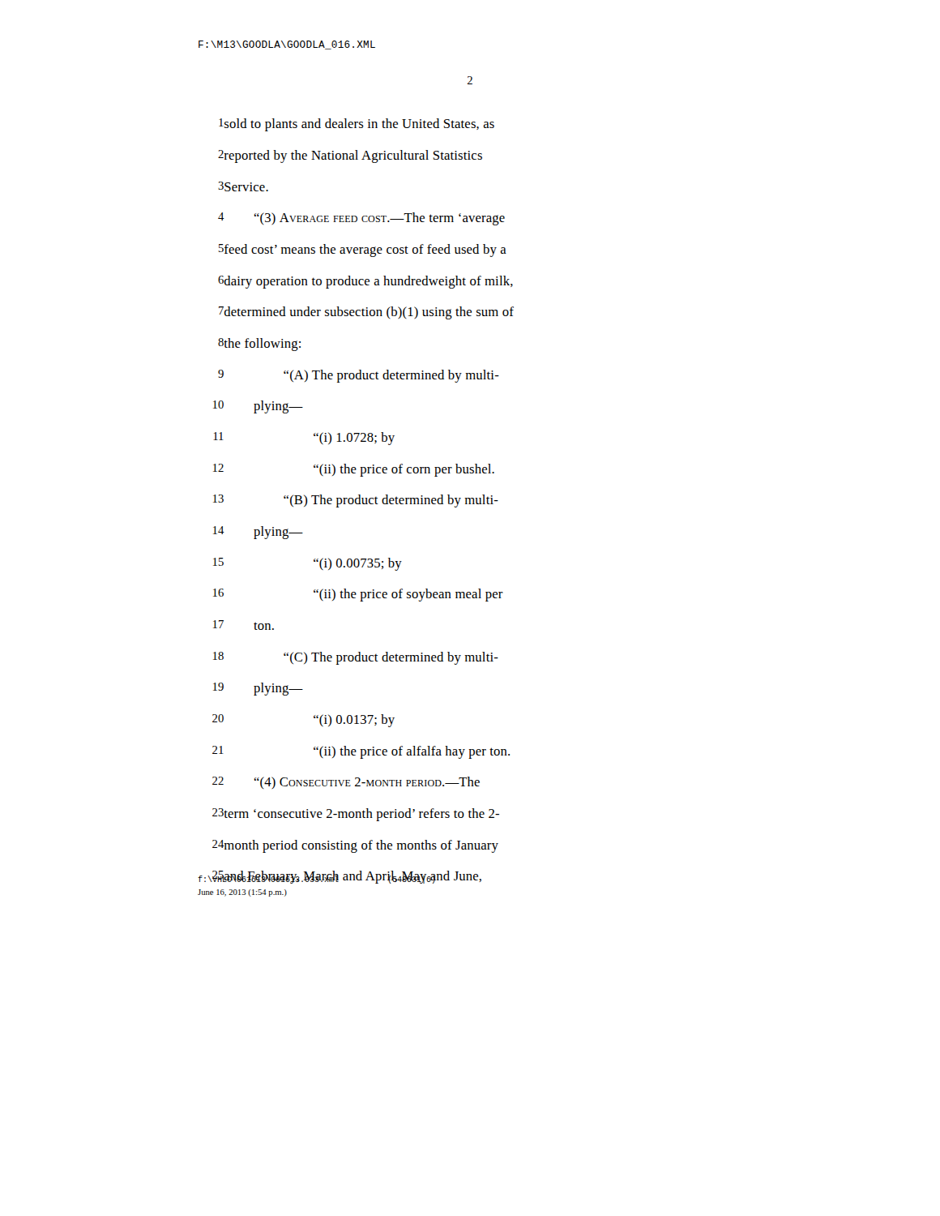F:\M13\GOODLA\GOODLA_016.XML
2
| 1 | sold to plants and dealers in the United States, as |
| 2 | reported by the National Agricultural Statistics |
| 3 | Service. |
| 4 | “(3) Average feed cost. —The term ‘average |
| 5 | feed cost’ means the average cost of feed used by a |
| 6 | dairy operation to produce a hundredweight of milk, |
| 7 | determined under subsection (b)(1) using the sum of |
| 8 | the following: |
| 9 | “(A) The product determined by multi- |
| 10 | plying— |
| 11 | “(i) 1.0728; by |
| 12 | “(ii) the price of corn per bushel. |
| 13 | “(B) The product determined by multi- |
| 14 | plying— |
| 15 | “(i) 0.00735; by |
| 16 | “(ii) the price of soybean meal per |
| 17 | ton. |
| 18 | “(C) The product determined by multi- |
| 19 | plying— |
| 20 | “(i) 0.0137; by |
| 21 | “(ii) the price of alfalfa hay per ton. |
| 22 | “(4) Consecutive 2-month period. —The |
| 23 | term ‘consecutive 2-month period’ refers to the 2- |
| 24 | month period consisting of the months of January |
| 25 | and February, March and April, May and June, |
f:\VHLC\061613\061613.033.xml (548631|6)
June 16, 2013 (1:54 p.m.)